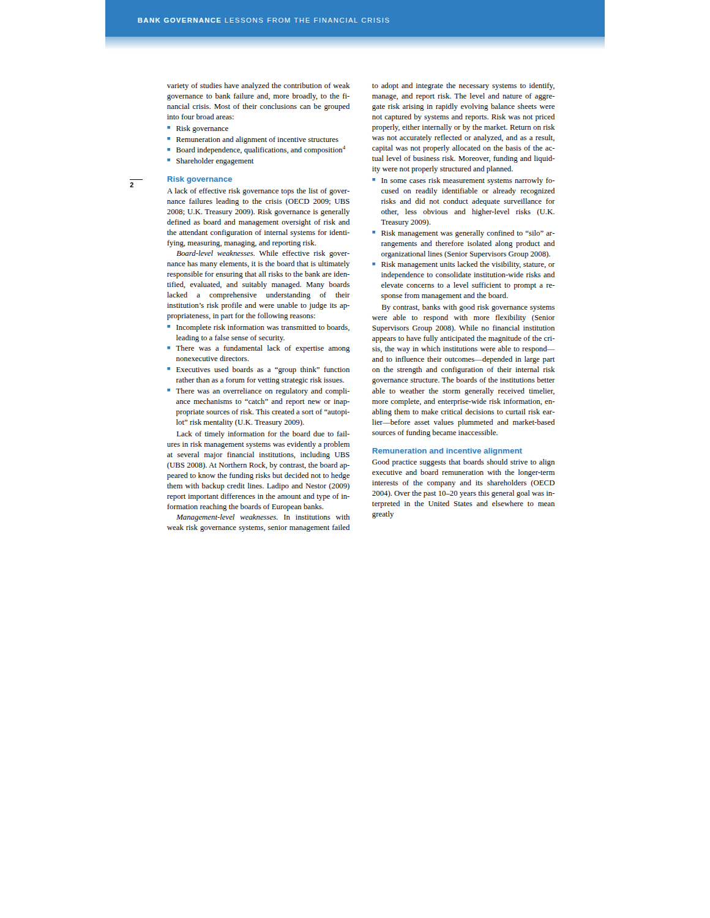BANK GOVERNANCE LESSONS FROM THE FINANCIAL CRISIS
2
variety of studies have analyzed the contribution of weak governance to bank failure and, more broadly, to the financial crisis. Most of their conclusions can be grouped into four broad areas:
Risk governance
Remuneration and alignment of incentive structures
Board independence, qualifications, and composition4
Shareholder engagement
Risk governance
A lack of effective risk governance tops the list of governance failures leading to the crisis (OECD 2009; UBS 2008; U.K. Treasury 2009). Risk governance is generally defined as board and management oversight of risk and the attendant configuration of internal systems for identifying, measuring, managing, and reporting risk.
Board-level weaknesses. While effective risk governance has many elements, it is the board that is ultimately responsible for ensuring that all risks to the bank are identified, evaluated, and suitably managed. Many boards lacked a comprehensive understanding of their institution’s risk profile and were unable to judge its appropriateness, in part for the following reasons:
Incomplete risk information was transmitted to boards, leading to a false sense of security.
There was a fundamental lack of expertise among nonexecutive directors.
Executives used boards as a “group think” function rather than as a forum for vetting strategic risk issues.
There was an overreliance on regulatory and compliance mechanisms to “catch” and report new or inappropriate sources of risk. This created a sort of “autopilot” risk mentality (U.K. Treasury 2009).
Lack of timely information for the board due to failures in risk management systems was evidently a problem at several major financial institutions, including UBS (UBS 2008). At Northern Rock, by contrast, the board appeared to know the funding risks but decided not to hedge them with backup credit lines. Ladipo and Nestor (2009) report important differences in the amount and type of information reaching the boards of European banks.
Management-level weaknesses. In institutions with weak risk governance systems, senior management failed to adopt and integrate the necessary systems to identify, manage, and report risk. The level and nature of aggregate risk arising in rapidly evolving balance sheets were not captured by systems and reports. Risk was not priced properly, either internally or by the market. Return on risk was not accurately reflected or analyzed, and as a result, capital was not properly allocated on the basis of the actual level of business risk. Moreover, funding and liquidity were not properly structured and planned.
In some cases risk measurement systems narrowly focused on readily identifiable or already recognized risks and did not conduct adequate surveillance for other, less obvious and higher-level risks (U.K. Treasury 2009).
Risk management was generally confined to “silo” arrangements and therefore isolated along product and organizational lines (Senior Supervisors Group 2008).
Risk management units lacked the visibility, stature, or independence to consolidate institution-wide risks and elevate concerns to a level sufficient to prompt a response from management and the board.
By contrast, banks with good risk governance systems were able to respond with more flexibility (Senior Supervisors Group 2008). While no financial institution appears to have fully anticipated the magnitude of the crisis, the way in which institutions were able to respond—and to influence their outcomes—depended in large part on the strength and configuration of their internal risk governance structure. The boards of the institutions better able to weather the storm generally received timelier, more complete, and enterprise-wide risk information, enabling them to make critical decisions to curtail risk earlier—before asset values plummeted and market-based sources of funding became inaccessible.
Remuneration and incentive alignment
Good practice suggests that boards should strive to align executive and board remuneration with the longer-term interests of the company and its shareholders (OECD 2004). Over the past 10–20 years this general goal was interpreted in the United States and elsewhere to mean greatly